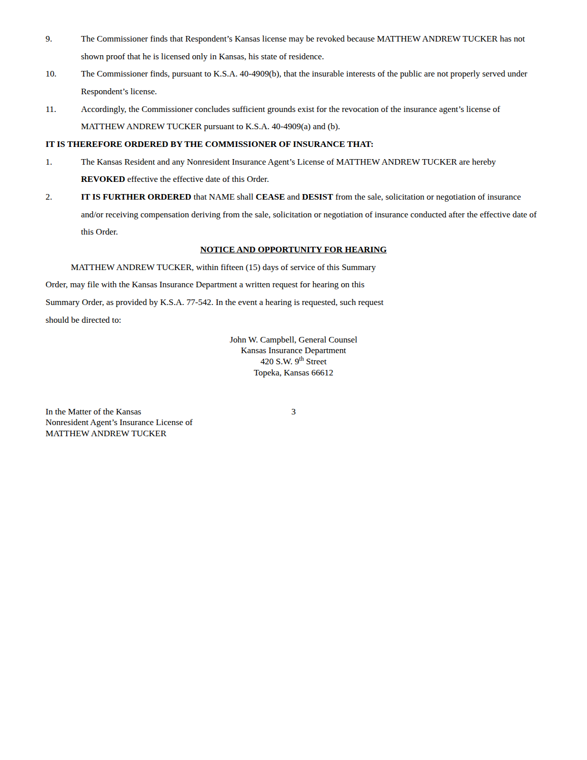9. The Commissioner finds that Respondent’s Kansas license may be revoked because MATTHEW ANDREW TUCKER has not shown proof that he is licensed only in Kansas, his state of residence.
10. The Commissioner finds, pursuant to K.S.A. 40-4909(b), that the insurable interests of the public are not properly served under Respondent’s license.
11. Accordingly, the Commissioner concludes sufficient grounds exist for the revocation of the insurance agent’s license of MATTHEW ANDREW TUCKER pursuant to K.S.A. 40-4909(a) and (b).
IT IS THEREFORE ORDERED BY THE COMMISSIONER OF INSURANCE THAT:
1. The Kansas Resident and any Nonresident Insurance Agent’s License of MATTHEW ANDREW TUCKER are hereby REVOKED effective the effective date of this Order.
2. IT IS FURTHER ORDERED that NAME shall CEASE and DESIST from the sale, solicitation or negotiation of insurance and/or receiving compensation deriving from the sale, solicitation or negotiation of insurance conducted after the effective date of this Order.
NOTICE AND OPPORTUNITY FOR HEARING
MATTHEW ANDREW TUCKER, within fifteen (15) days of service of this Summary
Order, may file with the Kansas Insurance Department a written request for hearing on this
Summary Order, as provided by K.S.A. 77-542. In the event a hearing is requested, such request
should be directed to:
John W. Campbell, General Counsel
Kansas Insurance Department
420 S.W. 9th Street
Topeka, Kansas 66612
3 In the Matter of the Kansas
Nonresident Agent’s Insurance License of
MATTHEW ANDREW TUCKER